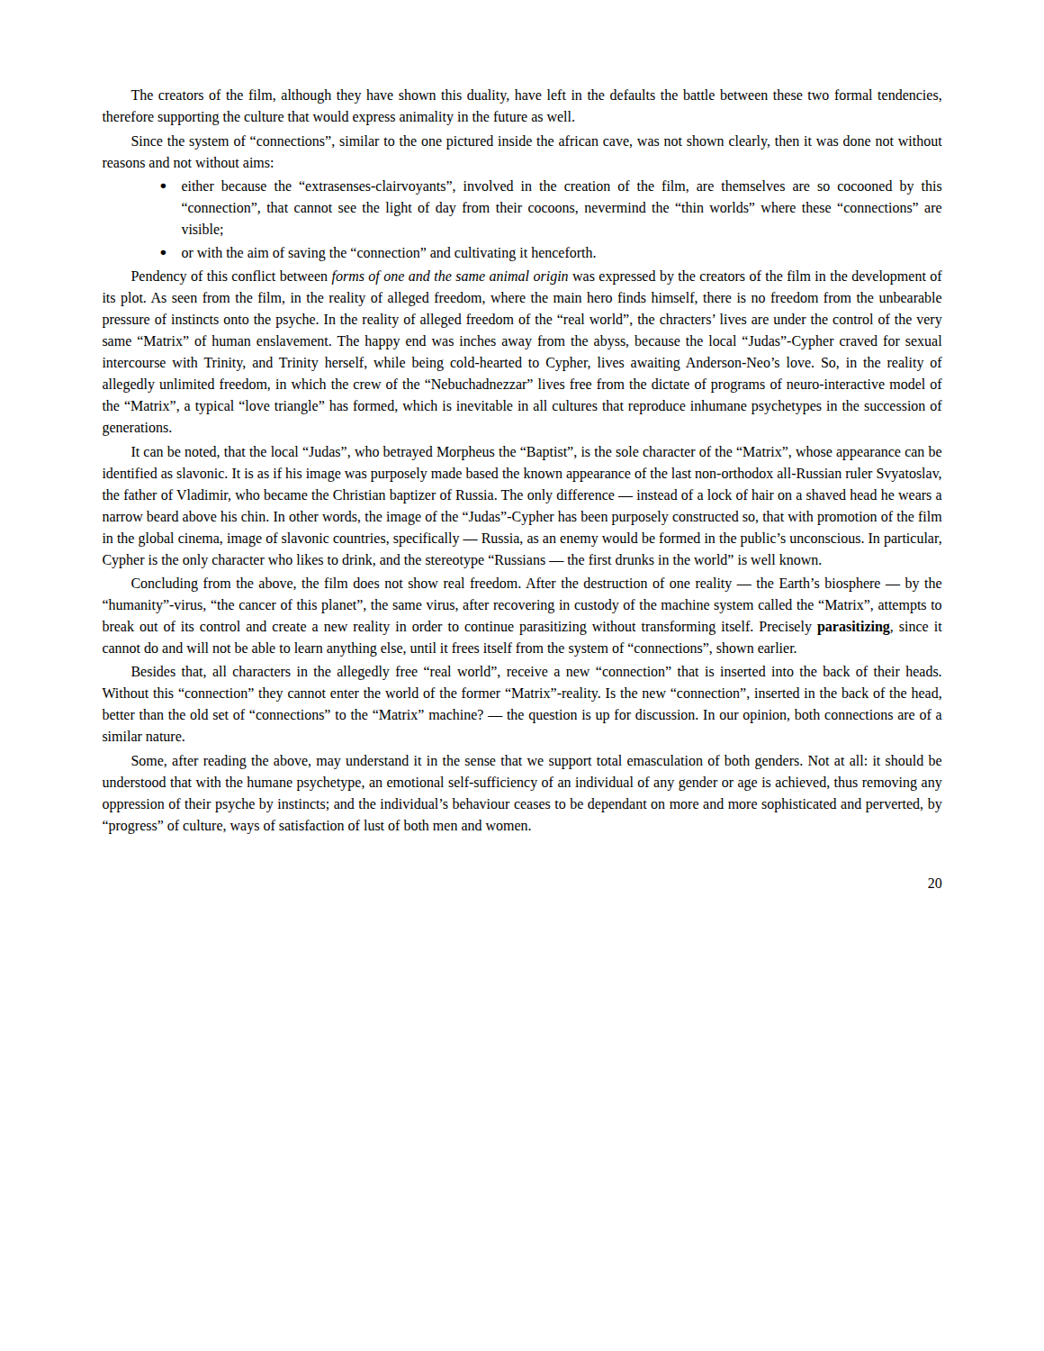The creators of the film, although they have shown this duality, have left in the defaults the battle between these two formal tendencies, therefore supporting the culture that would express animality in the future as well.
Since the system of “connections”, similar to the one pictured inside the african cave, was not shown clearly, then it was done not without reasons and not without aims:
either because the “extrasenses-clairvoyants”, involved in the creation of the film, are themselves are so cocooned by this “connection”, that cannot see the light of day from their cocoons, nevermind the “thin worlds” where these “connections” are visible;
or with the aim of saving the “connection” and cultivating it henceforth.
Pendency of this conflict between forms of one and the same animal origin was expressed by the creators of the film in the development of its plot. As seen from the film, in the reality of alleged freedom, where the main hero finds himself, there is no freedom from the unbearable pressure of instincts onto the psyche. In the reality of alleged freedom of the “real world”, the chracters’ lives are under the control of the very same “Matrix” of human enslavement. The happy end was inches away from the abyss, because the local “Judas”-Cypher craved for sexual intercourse with Trinity, and Trinity herself, while being cold-hearted to Cypher, lives awaiting Anderson-Neo’s love. So, in the reality of allegedly unlimited freedom, in which the crew of the “Nebuchadnezzar” lives free from the dictate of programs of neuro-interactive model of the “Matrix”, a typical “love triangle” has formed, which is inevitable in all cultures that reproduce inhumane psychetypes in the succession of generations.
It can be noted, that the local “Judas”, who betrayed Morpheus the “Baptist”, is the sole character of the “Matrix”, whose appearance can be identified as slavonic. It is as if his image was purposely made based the known appearance of the last non-orthodox all-Russian ruler Svyatoslav, the father of Vladimir, who became the Christian baptizer of Russia. The only difference — instead of a lock of hair on a shaved head he wears a narrow beard above his chin. In other words, the image of the “Judas”-Cypher has been purposely constructed so, that with promotion of the film in the global cinema, image of slavonic countries, specifically — Russia, as an enemy would be formed in the public’s unconscious. In particular, Cypher is the only character who likes to drink, and the stereotype “Russians — the first drunks in the world” is well known.
Concluding from the above, the film does not show real freedom. After the destruction of one reality — the Earth’s biosphere — by the “humanity”-virus, “the cancer of this planet”, the same virus, after recovering in custody of the machine system called the “Matrix”, attempts to break out of its control and create a new reality in order to continue parasitizing without transforming itself. Precisely parasitizing, since it cannot do and will not be able to learn anything else, until it frees itself from the system of “connections”, shown earlier.
Besides that, all characters in the allegedly free “real world”, receive a new “connection” that is inserted into the back of their heads. Without this “connection” they cannot enter the world of the former “Matrix”-reality. Is the new “connection”, inserted in the back of the head, better than the old set of “connections” to the “Matrix” machine? — the question is up for discussion. In our opinion, both connections are of a similar nature.
Some, after reading the above, may understand it in the sense that we support total emasculation of both genders. Not at all: it should be understood that with the humane psychetype, an emotional self-sufficiency of an individual of any gender or age is achieved, thus removing any oppression of their psyche by instincts; and the individual’s behaviour ceases to be dependant on more and more sophisticated and perverted, by “progress” of culture, ways of satisfaction of lust of both men and women.
20